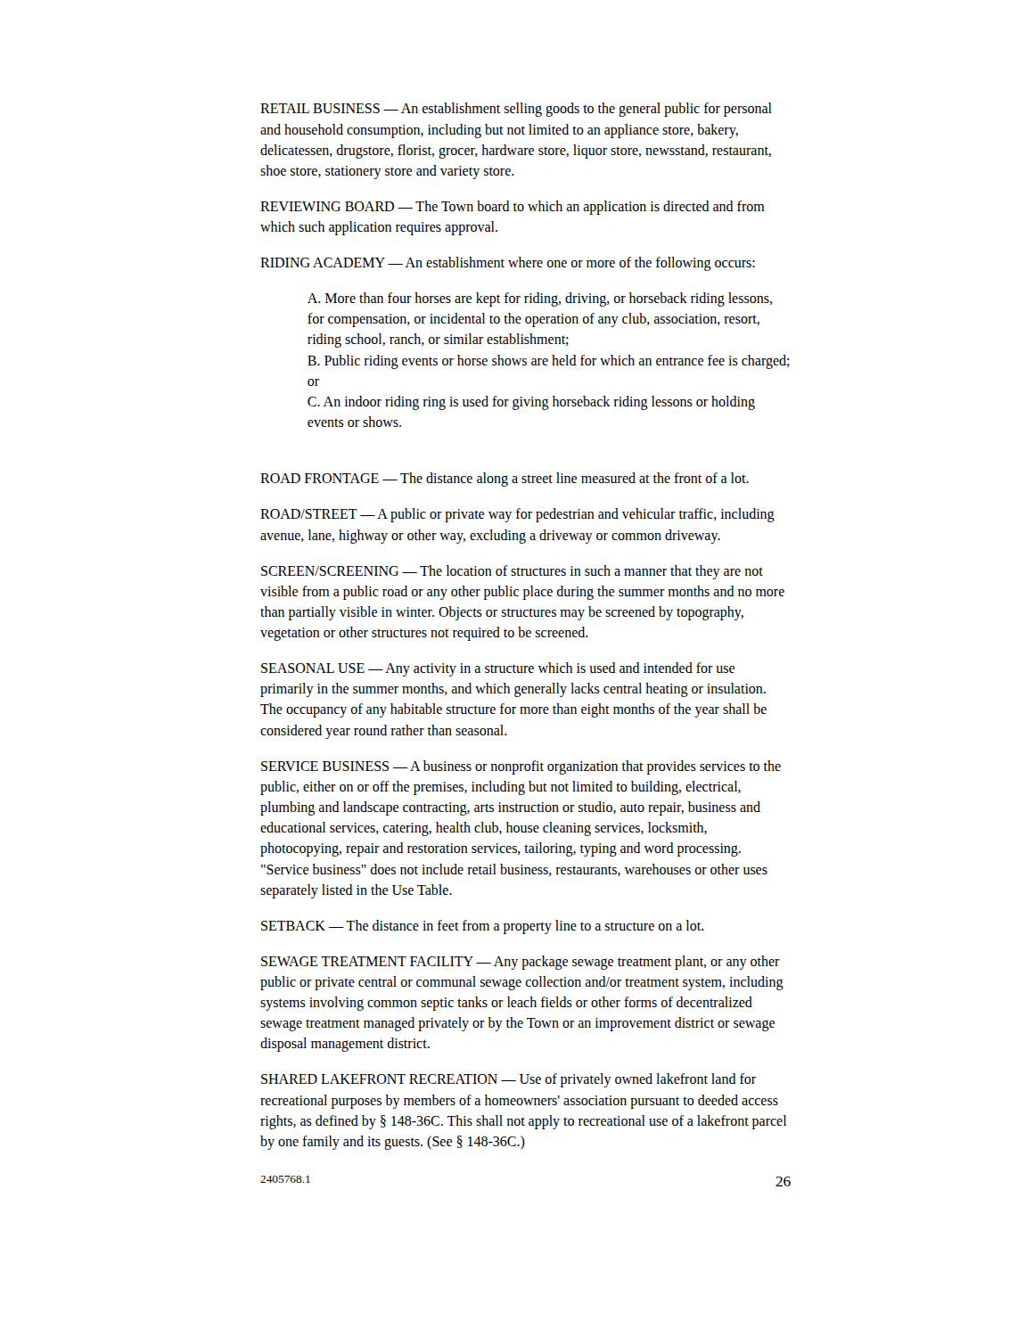RETAIL BUSINESS — An establishment selling goods to the general public for personal and household consumption, including but not limited to an appliance store, bakery, delicatessen, drugstore, florist, grocer, hardware store, liquor store, newsstand, restaurant, shoe store, stationery store and variety store.
REVIEWING BOARD — The Town board to which an application is directed and from which such application requires approval.
RIDING ACADEMY — An establishment where one or more of the following occurs:
A. More than four horses are kept for riding, driving, or horseback riding lessons, for compensation, or incidental to the operation of any club, association, resort, riding school, ranch, or similar establishment;
B. Public riding events or horse shows are held for which an entrance fee is charged; or
C. An indoor riding ring is used for giving horseback riding lessons or holding events or shows.
ROAD FRONTAGE — The distance along a street line measured at the front of a lot.
ROAD/STREET — A public or private way for pedestrian and vehicular traffic, including avenue, lane, highway or other way, excluding a driveway or common driveway.
SCREEN/SCREENING — The location of structures in such a manner that they are not visible from a public road or any other public place during the summer months and no more than partially visible in winter. Objects or structures may be screened by topography, vegetation or other structures not required to be screened.
SEASONAL USE — Any activity in a structure which is used and intended for use primarily in the summer months, and which generally lacks central heating or insulation. The occupancy of any habitable structure for more than eight months of the year shall be considered year round rather than seasonal.
SERVICE BUSINESS — A business or nonprofit organization that provides services to the public, either on or off the premises, including but not limited to building, electrical, plumbing and landscape contracting, arts instruction or studio, auto repair, business and educational services, catering, health club, house cleaning services, locksmith, photocopying, repair and restoration services, tailoring, typing and word processing. "Service business" does not include retail business, restaurants, warehouses or other uses separately listed in the Use Table.
SETBACK — The distance in feet from a property line to a structure on a lot.
SEWAGE TREATMENT FACILITY — Any package sewage treatment plant, or any other public or private central or communal sewage collection and/or treatment system, including systems involving common septic tanks or leach fields or other forms of decentralized sewage treatment managed privately or by the Town or an improvement district or sewage disposal management district.
SHARED LAKEFRONT RECREATION — Use of privately owned lakefront land for recreational purposes by members of a homeowners' association pursuant to deeded access rights, as defined by § 148-36C. This shall not apply to recreational use of a lakefront parcel by one family and its guests. (See § 148-36C.)
2405768.1 26